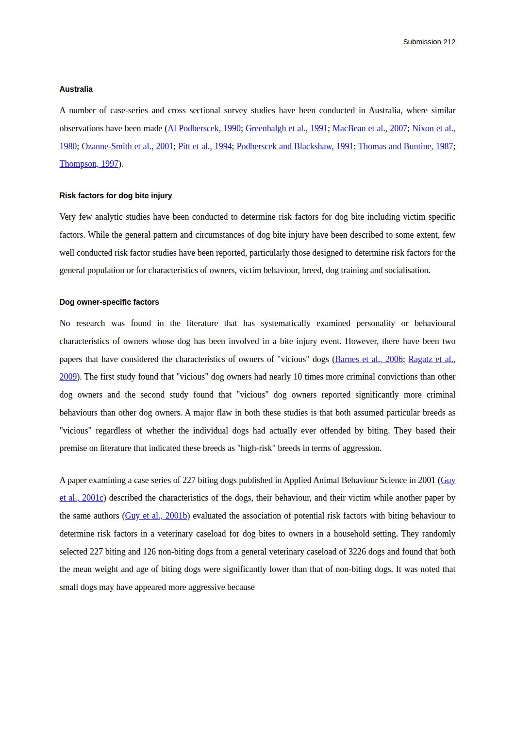Submission 212
Australia
A number of case-series and cross sectional survey studies have been conducted in Australia, where similar observations have been made (Al Podberscek, 1990; Greenhalgh et al., 1991; MacBean et al., 2007; Nixon et al., 1980; Ozanne-Smith et al., 2001; Pitt et al., 1994; Podberscek and Blackshaw, 1991; Thomas and Buntine, 1987; Thompson, 1997).
Risk factors for dog bite injury
Very few analytic studies have been conducted to determine risk factors for dog bite including victim specific factors. While the general pattern and circumstances of dog bite injury have been described to some extent, few well conducted risk factor studies have been reported, particularly those designed to determine risk factors for the general population or for characteristics of owners, victim behaviour, breed, dog training and socialisation.
Dog owner-specific factors
No research was found in the literature that has systematically examined personality or behavioural characteristics of owners whose dog has been involved in a bite injury event. However, there have been two papers that have considered the characteristics of owners of "vicious" dogs (Barnes et al., 2006; Ragatz et al., 2009). The first study found that "vicious" dog owners had nearly 10 times more criminal convictions than other dog owners and the second study found that "vicious" dog owners reported significantly more criminal behaviours than other dog owners. A major flaw in both these studies is that both assumed particular breeds as "vicious" regardless of whether the individual dogs had actually ever offended by biting. They based their premise on literature that indicated these breeds as "high-risk" breeds in terms of aggression.
A paper examining a case series of 227 biting dogs published in Applied Animal Behaviour Science in 2001 (Guy et al., 2001c) described the characteristics of the dogs, their behaviour, and their victim while another paper by the same authors (Guy et al., 2001b) evaluated the association of potential risk factors with biting behaviour to determine risk factors in a veterinary caseload for dog bites to owners in a household setting. They randomly selected 227 biting and 126 non-biting dogs from a general veterinary caseload of 3226 dogs and found that both the mean weight and age of biting dogs were significantly lower than that of non-biting dogs. It was noted that small dogs may have appeared more aggressive because